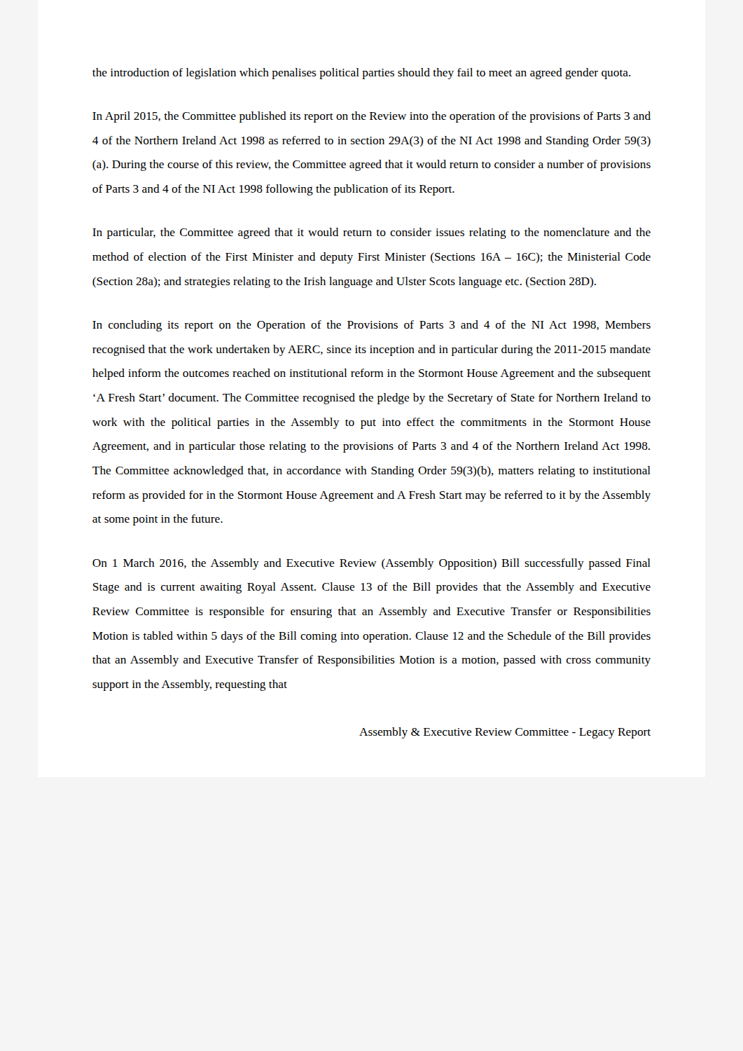the introduction of legislation which penalises political parties should they fail to meet an agreed gender quota.
In April 2015, the Committee published its report on the Review into the operation of the provisions of Parts 3 and 4 of the Northern Ireland Act 1998 as referred to in section 29A(3) of the NI Act 1998 and Standing Order 59(3)(a). During the course of this review, the Committee agreed that it would return to consider a number of provisions of Parts 3 and 4 of the NI Act 1998 following the publication of its Report.
In particular, the Committee agreed that it would return to consider issues relating to the nomenclature and the method of election of the First Minister and deputy First Minister (Sections 16A – 16C); the Ministerial Code (Section 28a); and strategies relating to the Irish language and Ulster Scots language etc. (Section 28D).
In concluding its report on the Operation of the Provisions of Parts 3 and 4 of the NI Act 1998, Members recognised that the work undertaken by AERC, since its inception and in particular during the 2011-2015 mandate helped inform the outcomes reached on institutional reform in the Stormont House Agreement and the subsequent ‘A Fresh Start’ document. The Committee recognised the pledge by the Secretary of State for Northern Ireland to work with the political parties in the Assembly to put into effect the commitments in the Stormont House Agreement, and in particular those relating to the provisions of Parts 3 and 4 of the Northern Ireland Act 1998. The Committee acknowledged that, in accordance with Standing Order 59(3)(b), matters relating to institutional reform as provided for in the Stormont House Agreement and A Fresh Start may be referred to it by the Assembly at some point in the future.
On 1 March 2016, the Assembly and Executive Review (Assembly Opposition) Bill successfully passed Final Stage and is current awaiting Royal Assent. Clause 13 of the Bill provides that the Assembly and Executive Review Committee is responsible for ensuring that an Assembly and Executive Transfer or Responsibilities Motion is tabled within 5 days of the Bill coming into operation. Clause 12 and the Schedule of the Bill provides that an Assembly and Executive Transfer of Responsibilities Motion is a motion, passed with cross community support in the Assembly, requesting that
Assembly & Executive Review Committee - Legacy Report